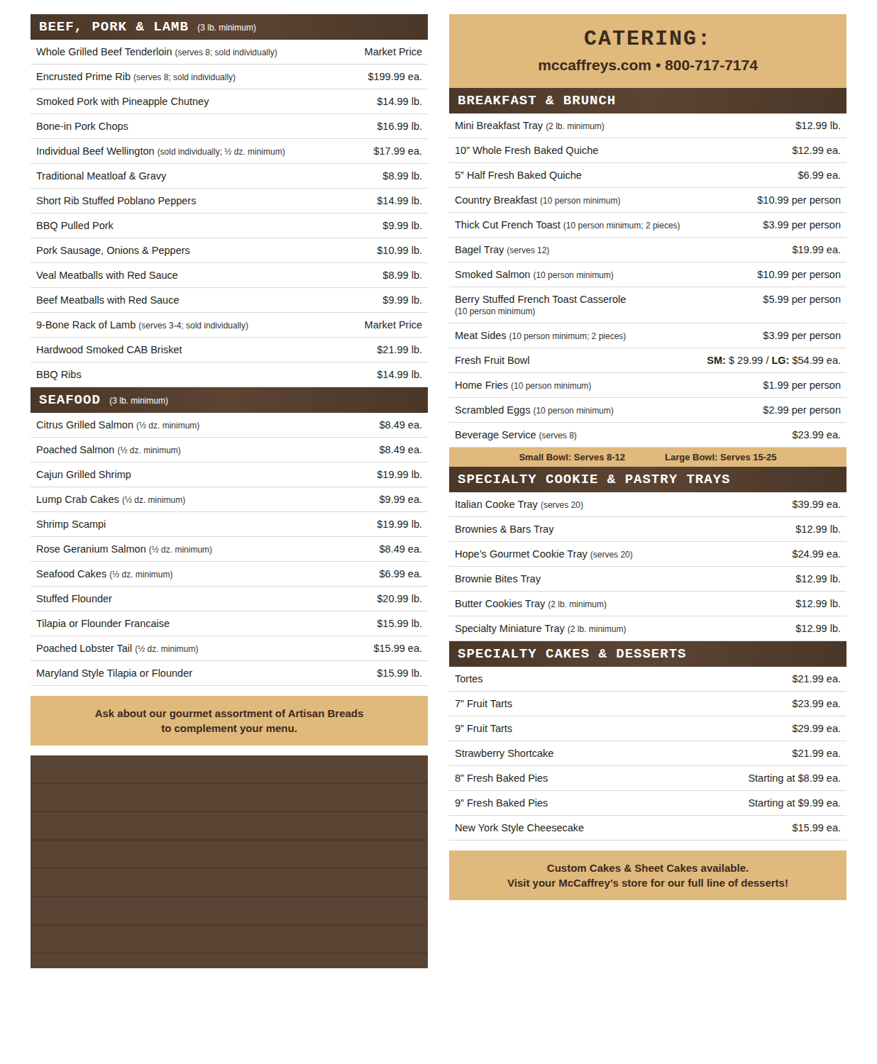Beef, Pork & Lamb (3 lb. minimum)
| Whole Grilled Beef Tenderloin (serves 8; sold individually) | Market Price |
| Encrusted Prime Rib (serves 8; sold individually) | $199.99 ea. |
| Smoked Pork with Pineapple Chutney | $14.99 lb. |
| Bone-in Pork Chops | $16.99 lb. |
| Individual Beef Wellington (sold individually; ½ dz. minimum) | $17.99 ea. |
| Traditional Meatloaf & Gravy | $8.99 lb. |
| Short Rib Stuffed Poblano Peppers | $14.99 lb. |
| BBQ Pulled Pork | $9.99 lb. |
| Pork Sausage, Onions & Peppers | $10.99 lb. |
| Veal Meatballs with Red Sauce | $8.99 lb. |
| Beef Meatballs with Red Sauce | $9.99 lb. |
| 9-Bone Rack of Lamb (serves 3-4; sold individually) | Market Price |
| Hardwood Smoked CAB Brisket | $21.99 lb. |
| BBQ Ribs | $14.99 lb. |
Seafood (3 lb. minimum)
| Citrus Grilled Salmon (½ dz. minimum) | $8.49 ea. |
| Poached Salmon (½ dz. minimum) | $8.49 ea. |
| Cajun Grilled Shrimp | $19.99 lb. |
| Lump Crab Cakes (½ dz. minimum) | $9.99 ea. |
| Shrimp Scampi | $19.99 lb. |
| Rose Geranium Salmon (½ dz. minimum) | $8.49 ea. |
| Seafood Cakes (½ dz. minimum) | $6.99 ea. |
| Stuffed Flounder | $20.99 lb. |
| Tilapia or Flounder Francaise | $15.99 lb. |
| Poached Lobster Tail (½ dz. minimum) | $15.99 ea. |
| Maryland Style Tilapia or Flounder | $15.99 lb. |
Ask about our gourmet assortment of Artisan Breads
to complement your menu.
CATERING:
mccaffreys.com • 800-717-7174
Breakfast & Brunch
| Mini Breakfast Tray (2 lb. minimum) | $12.99 lb. |
| 10” Whole Fresh Baked Quiche | $12.99 ea. |
| 5” Half Fresh Baked Quiche | $6.99 ea. |
| Country Breakfast (10 person minimum) | $10.99 per person |
| Thick Cut French Toast (10 person minimum; 2 pieces) | $3.99 per person |
| Bagel Tray (serves 12) | $19.99 ea. |
| Smoked Salmon (10 person minimum) | $10.99 per person |
| Berry Stuffed French Toast Casserole (10 person minimum) | $5.99 per person |
| Meat Sides (10 person minimum; 2 pieces) | $3.99 per person |
| Fresh Fruit Bowl | SM: $ 29.99 / LG: $54.99 ea. |
| Home Fries (10 person minimum) | $1.99 per person |
| Scrambled Eggs (10 person minimum) | $2.99 per person |
| Beverage Service (serves 8) | $23.99 ea. |
Small Bowl: Serves 8-12 Large Bowl: Serves 15-25
Specialty Cookie & Pastry Trays
| Italian Cooke Tray (serves 20) | $39.99 ea. |
| Brownies & Bars Tray | $12.99 lb. |
| Hope’s Gourmet Cookie Tray (serves 20) | $24.99 ea. |
| Brownie Bites Tray | $12.99 lb. |
| Butter Cookies Tray (2 lb. minimum) | $12.99 lb. |
| Specialty Miniature Tray (2 lb. minimum) | $12.99 lb. |
Specialty Cakes & Desserts
| Tortes | $21.99 ea. |
| 7” Fruit Tarts | $23.99 ea. |
| 9” Fruit Tarts | $29.99 ea. |
| Strawberry Shortcake | $21.99 ea. |
| 8” Fresh Baked Pies | Starting at $8.99 ea. |
| 9” Fresh Baked Pies | Starting at $9.99 ea. |
| New York Style Cheesecake | $15.99 ea. |
Custom Cakes & Sheet Cakes available.
Visit your McCaffrey’s store for our full line of desserts!